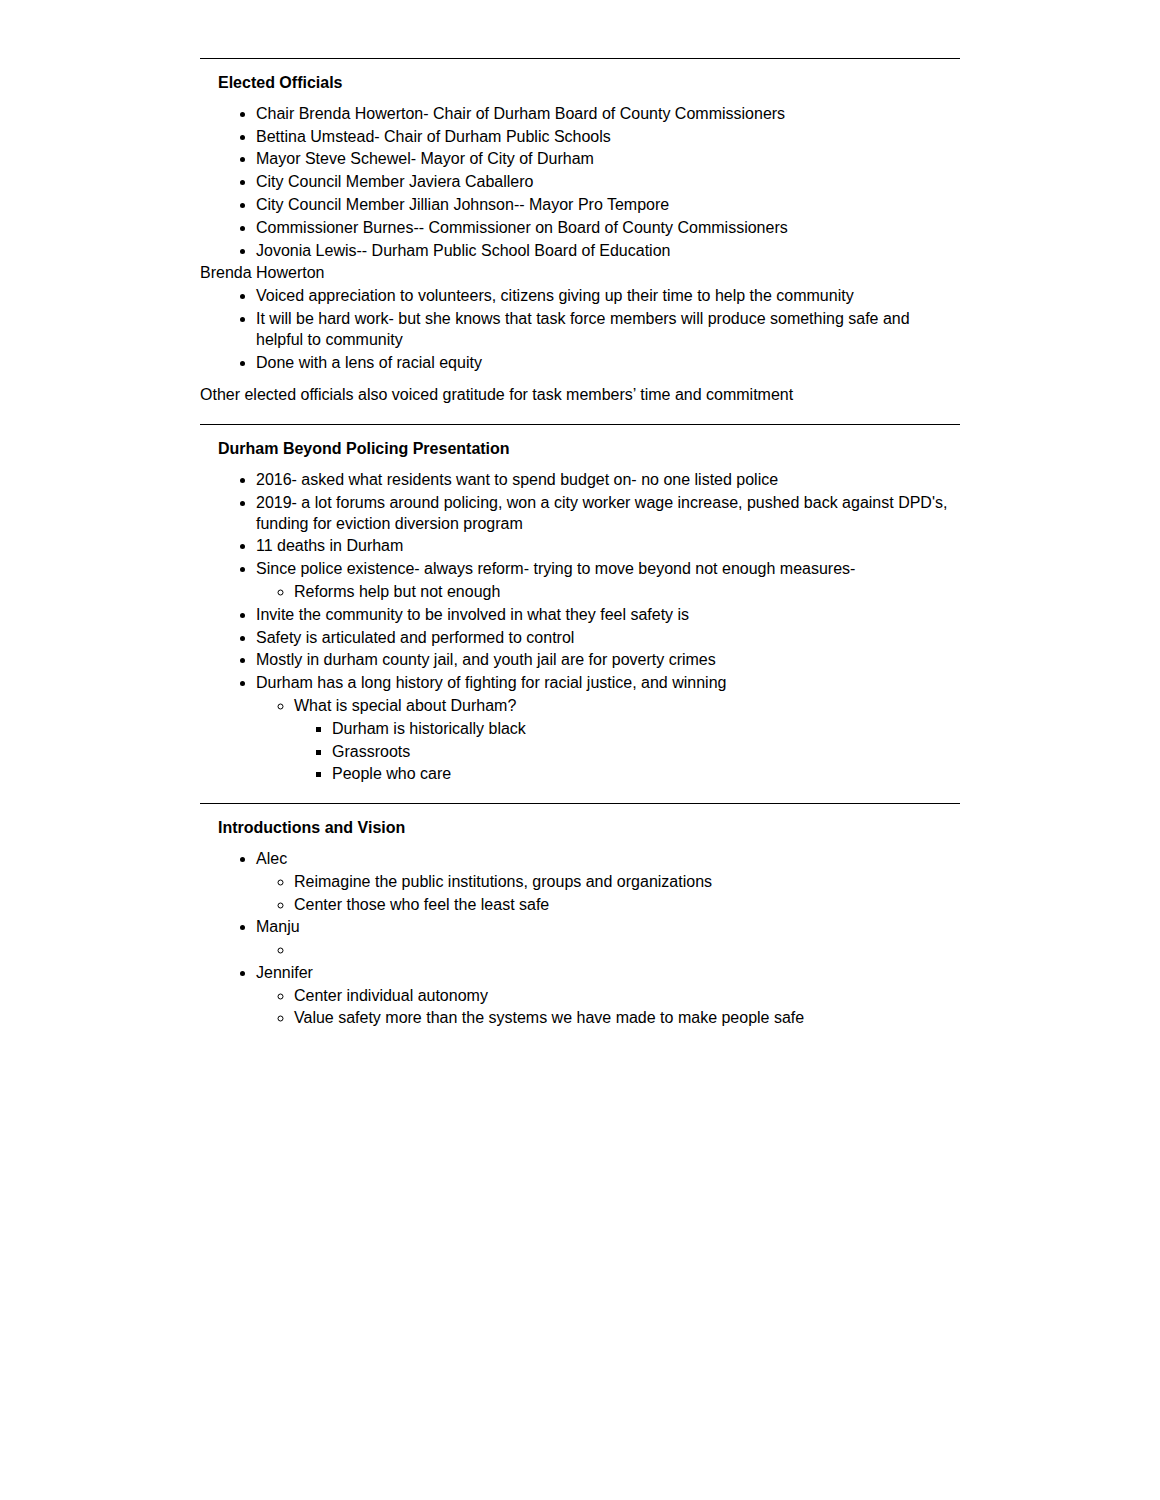Elected Officials
Chair Brenda Howerton- Chair of Durham Board of County Commissioners
Bettina Umstead- Chair of Durham Public Schools
Mayor Steve Schewel- Mayor of City of Durham
City Council Member Javiera Caballero
City Council Member Jillian Johnson-- Mayor Pro Tempore
Commissioner Burnes-- Commissioner on Board of County Commissioners
Jovonia Lewis-- Durham Public School Board of Education
Brenda Howerton
Voiced appreciation to volunteers, citizens giving up their time to help the community
It will be hard work- but she knows that task force members will produce something safe and helpful to community
Done with a lens of racial equity
Other elected officials also voiced gratitude for task members’ time and commitment
Durham Beyond Policing Presentation
2016- asked what residents want to spend budget on- no one listed police
2019- a lot forums around policing, won a city worker wage increase, pushed back against DPD's, funding for eviction diversion program
11 deaths in Durham
Since police existence- always reform- trying to move beyond not enough measures-
Reforms help but not enough
Invite the community to be involved in what they feel safety is
Safety is articulated and performed to control
Mostly in durham county jail, and youth jail are for poverty crimes
Durham has a long history of fighting for racial justice, and winning
What is special about Durham?
Durham is historically black
Grassroots
People who care
Introductions and Vision
Alec
Reimagine the public institutions, groups and organizations
Center those who feel the least safe
Manju
Jennifer
Center individual autonomy
Value safety more than the systems we have made to make people safe